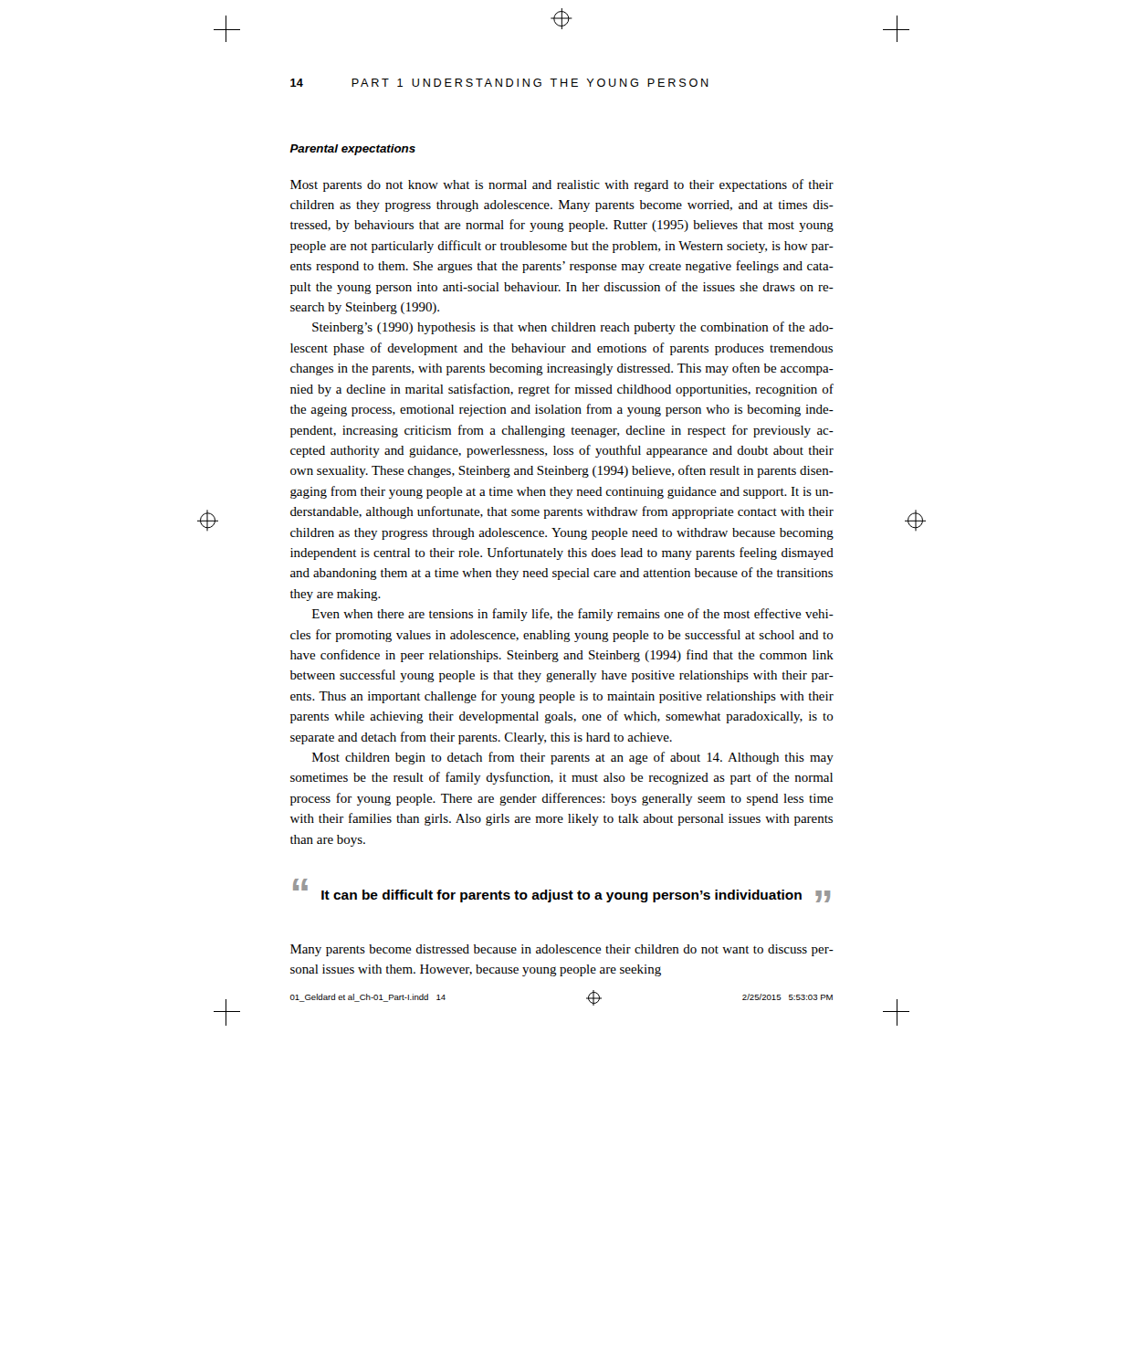14 Part 1 Understanding the Young Person
Parental expectations
Most parents do not know what is normal and realistic with regard to their expectations of their children as they progress through adolescence. Many parents become worried, and at times distressed, by behaviours that are normal for young people. Rutter (1995) believes that most young people are not particularly difficult or troublesome but the problem, in Western society, is how parents respond to them. She argues that the parents’ response may create negative feelings and catapult the young person into anti-social behaviour. In her discussion of the issues she draws on research by Steinberg (1990).
Steinberg’s (1990) hypothesis is that when children reach puberty the combination of the adolescent phase of development and the behaviour and emotions of parents produces tremendous changes in the parents, with parents becoming increasingly distressed. This may often be accompanied by a decline in marital satisfaction, regret for missed childhood opportunities, recognition of the ageing process, emotional rejection and isolation from a young person who is becoming independent, increasing criticism from a challenging teenager, decline in respect for previously accepted authority and guidance, powerlessness, loss of youthful appearance and doubt about their own sexuality. These changes, Steinberg and Steinberg (1994) believe, often result in parents disengaging from their young people at a time when they need continuing guidance and support. It is understandable, although unfortunate, that some parents withdraw from appropriate contact with their children as they progress through adolescence. Young people need to withdraw because becoming independent is central to their role. Unfortunately this does lead to many parents feeling dismayed and abandoning them at a time when they need special care and attention because of the transitions they are making.
Even when there are tensions in family life, the family remains one of the most effective vehicles for promoting values in adolescence, enabling young people to be successful at school and to have confidence in peer relationships. Steinberg and Steinberg (1994) find that the common link between successful young people is that they generally have positive relationships with their parents. Thus an important challenge for young people is to maintain positive relationships with their parents while achieving their developmental goals, one of which, somewhat paradoxically, is to separate and detach from their parents. Clearly, this is hard to achieve.
Most children begin to detach from their parents at an age of about 14. Although this may sometimes be the result of family dysfunction, it must also be recognized as part of the normal process for young people. There are gender differences: boys generally seem to spend less time with their families than girls. Also girls are more likely to talk about personal issues with parents than are boys.
“
It can be difficult for parents to adjust to a young person’s individuation
”
Many parents become distressed because in adolescence their children do not want to discuss personal issues with them. However, because young people are seeking
01_Geldard et al_Ch-01_Part-I.indd 14 2/25/2015 5:53:03 PM